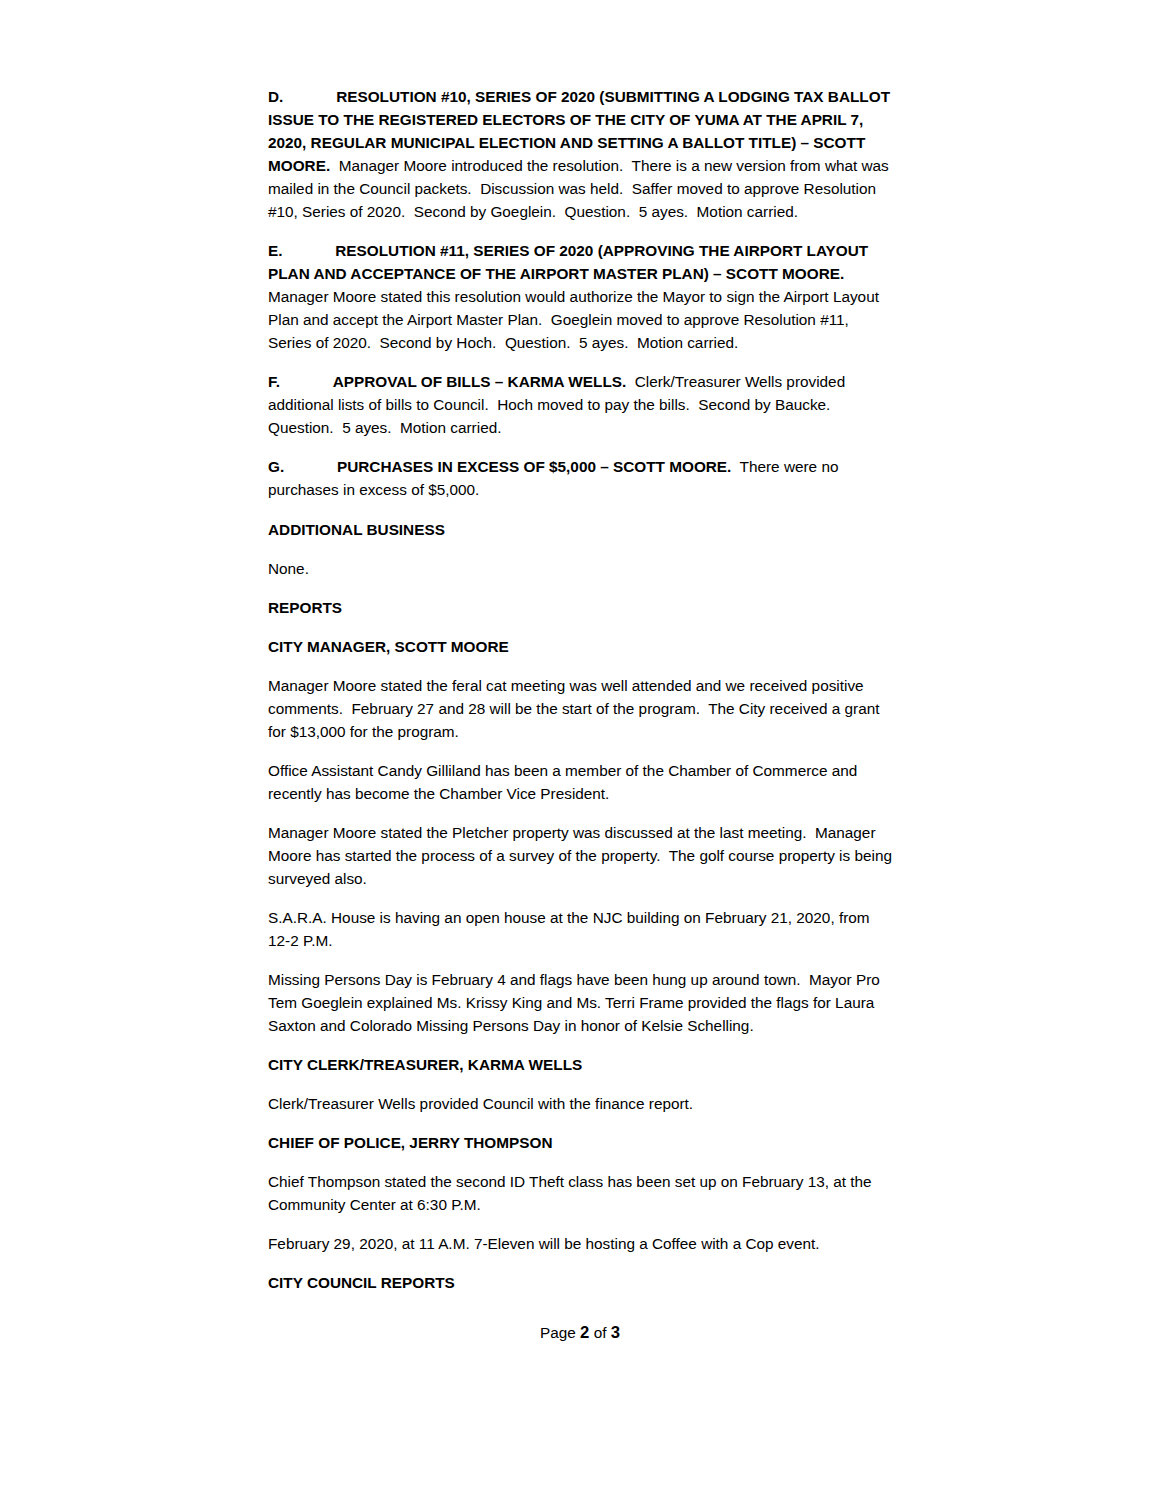D. RESOLUTION #10, SERIES OF 2020 (SUBMITTING A LODGING TAX BALLOT ISSUE TO THE REGISTERED ELECTORS OF THE CITY OF YUMA AT THE APRIL 7, 2020, REGULAR MUNICIPAL ELECTION AND SETTING A BALLOT TITLE) – SCOTT MOORE. Manager Moore introduced the resolution. There is a new version from what was mailed in the Council packets. Discussion was held. Saffer moved to approve Resolution #10, Series of 2020. Second by Goeglein. Question. 5 ayes. Motion carried.
E. RESOLUTION #11, SERIES OF 2020 (APPROVING THE AIRPORT LAYOUT PLAN AND ACCEPTANCE OF THE AIRPORT MASTER PLAN) – SCOTT MOORE. Manager Moore stated this resolution would authorize the Mayor to sign the Airport Layout Plan and accept the Airport Master Plan. Goeglein moved to approve Resolution #11, Series of 2020. Second by Hoch. Question. 5 ayes. Motion carried.
F. APPROVAL OF BILLS – KARMA WELLS. Clerk/Treasurer Wells provided additional lists of bills to Council. Hoch moved to pay the bills. Second by Baucke. Question. 5 ayes. Motion carried.
G. PURCHASES IN EXCESS OF $5,000 – SCOTT MOORE. There were no purchases in excess of $5,000.
Additional Business
None.
Reports
City Manager, Scott Moore
Manager Moore stated the feral cat meeting was well attended and we received positive comments. February 27 and 28 will be the start of the program. The City received a grant for $13,000 for the program.
Office Assistant Candy Gilliland has been a member of the Chamber of Commerce and recently has become the Chamber Vice President.
Manager Moore stated the Pletcher property was discussed at the last meeting. Manager Moore has started the process of a survey of the property. The golf course property is being surveyed also.
S.A.R.A. House is having an open house at the NJC building on February 21, 2020, from 12-2 P.M.
Missing Persons Day is February 4 and flags have been hung up around town. Mayor Pro Tem Goeglein explained Ms. Krissy King and Ms. Terri Frame provided the flags for Laura Saxton and Colorado Missing Persons Day in honor of Kelsie Schelling.
City Clerk/Treasurer, Karma Wells
Clerk/Treasurer Wells provided Council with the finance report.
Chief of Police, Jerry Thompson
Chief Thompson stated the second ID Theft class has been set up on February 13, at the Community Center at 6:30 P.M.
February 29, 2020, at 11 A.M. 7-Eleven will be hosting a Coffee with a Cop event.
City Council Reports
Page 2 of 3